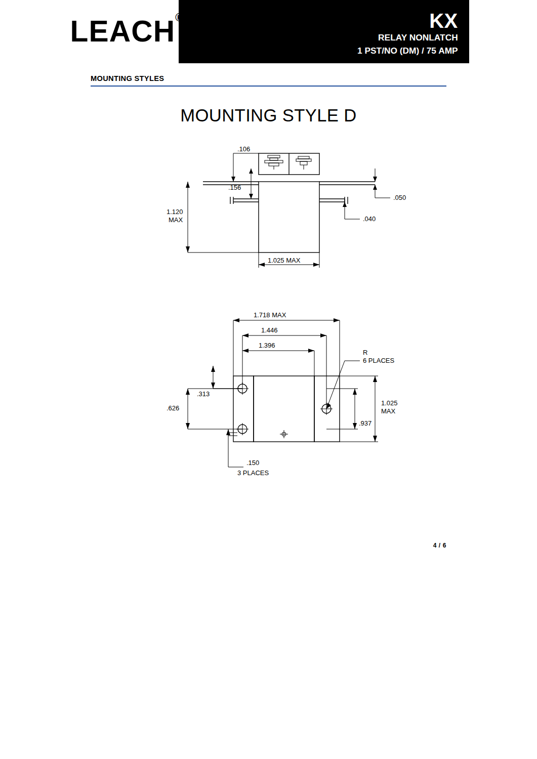LEACH®
KX
RELAY NONLATCH
1 PST/NO (DM) / 75 AMP
MOUNTING STYLES
MOUNTING STYLE D
.106 .156 1.120 MAX .050 .040 1.025 MAX 1.718 MAX 1.446 1.396 R 6 PLACES 1.025 MAX .937 .313 .626 .150 3 PLACES
4 / 6